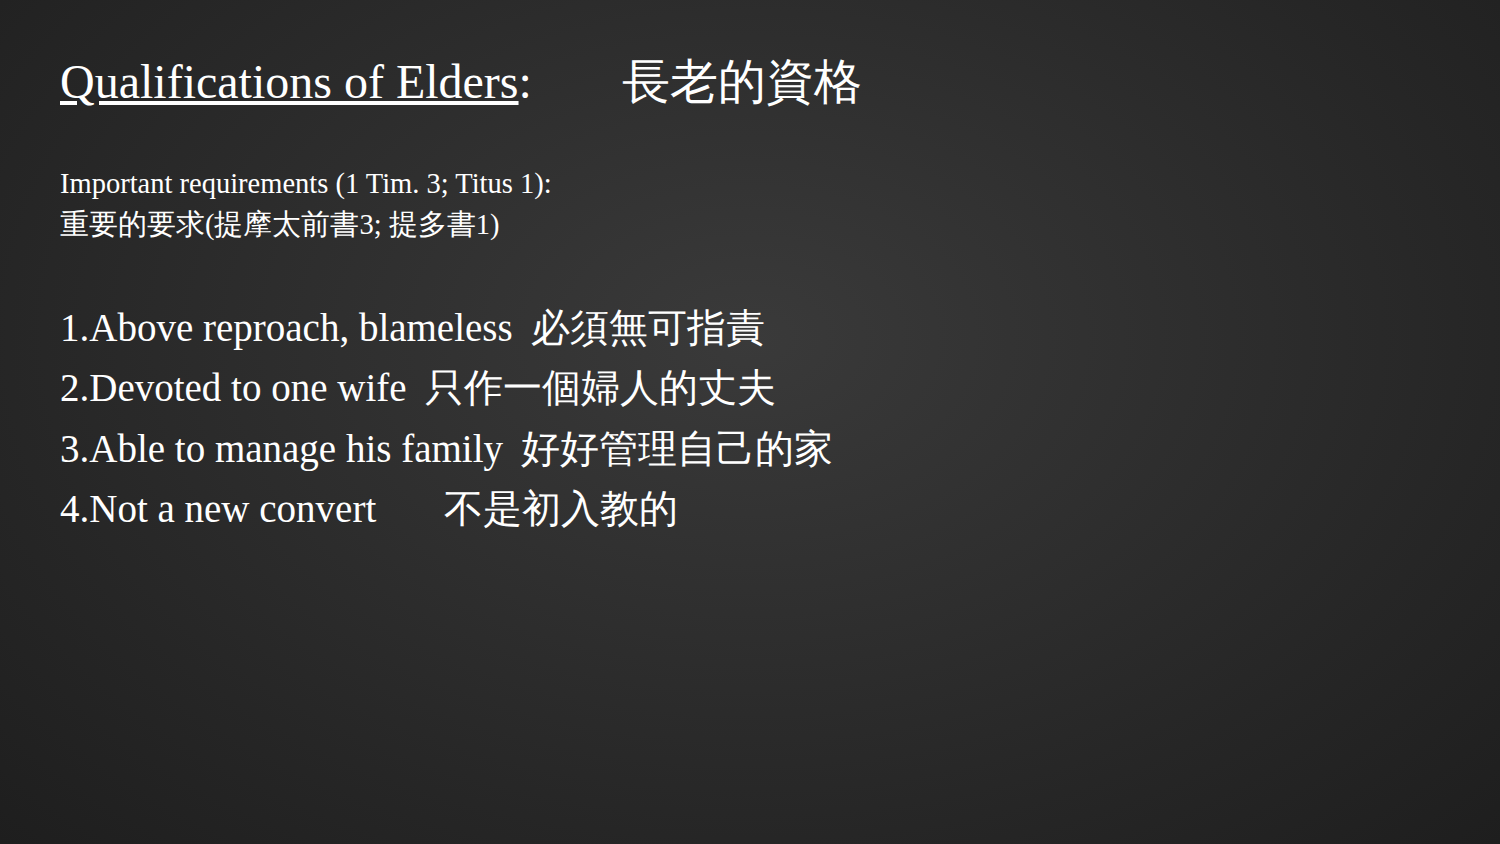Qualifications of Elders:長老的資格
Important requirements (1 Tim. 3; Titus 1):
重要的要求(提摩太前書3; 提多書1)
Above reproach, blameless 必須無可指責
Devoted to one wife 只作一個婦人的丈夫
Able to manage his family 好好管理自己的家
Not a new convert 不是初入教的